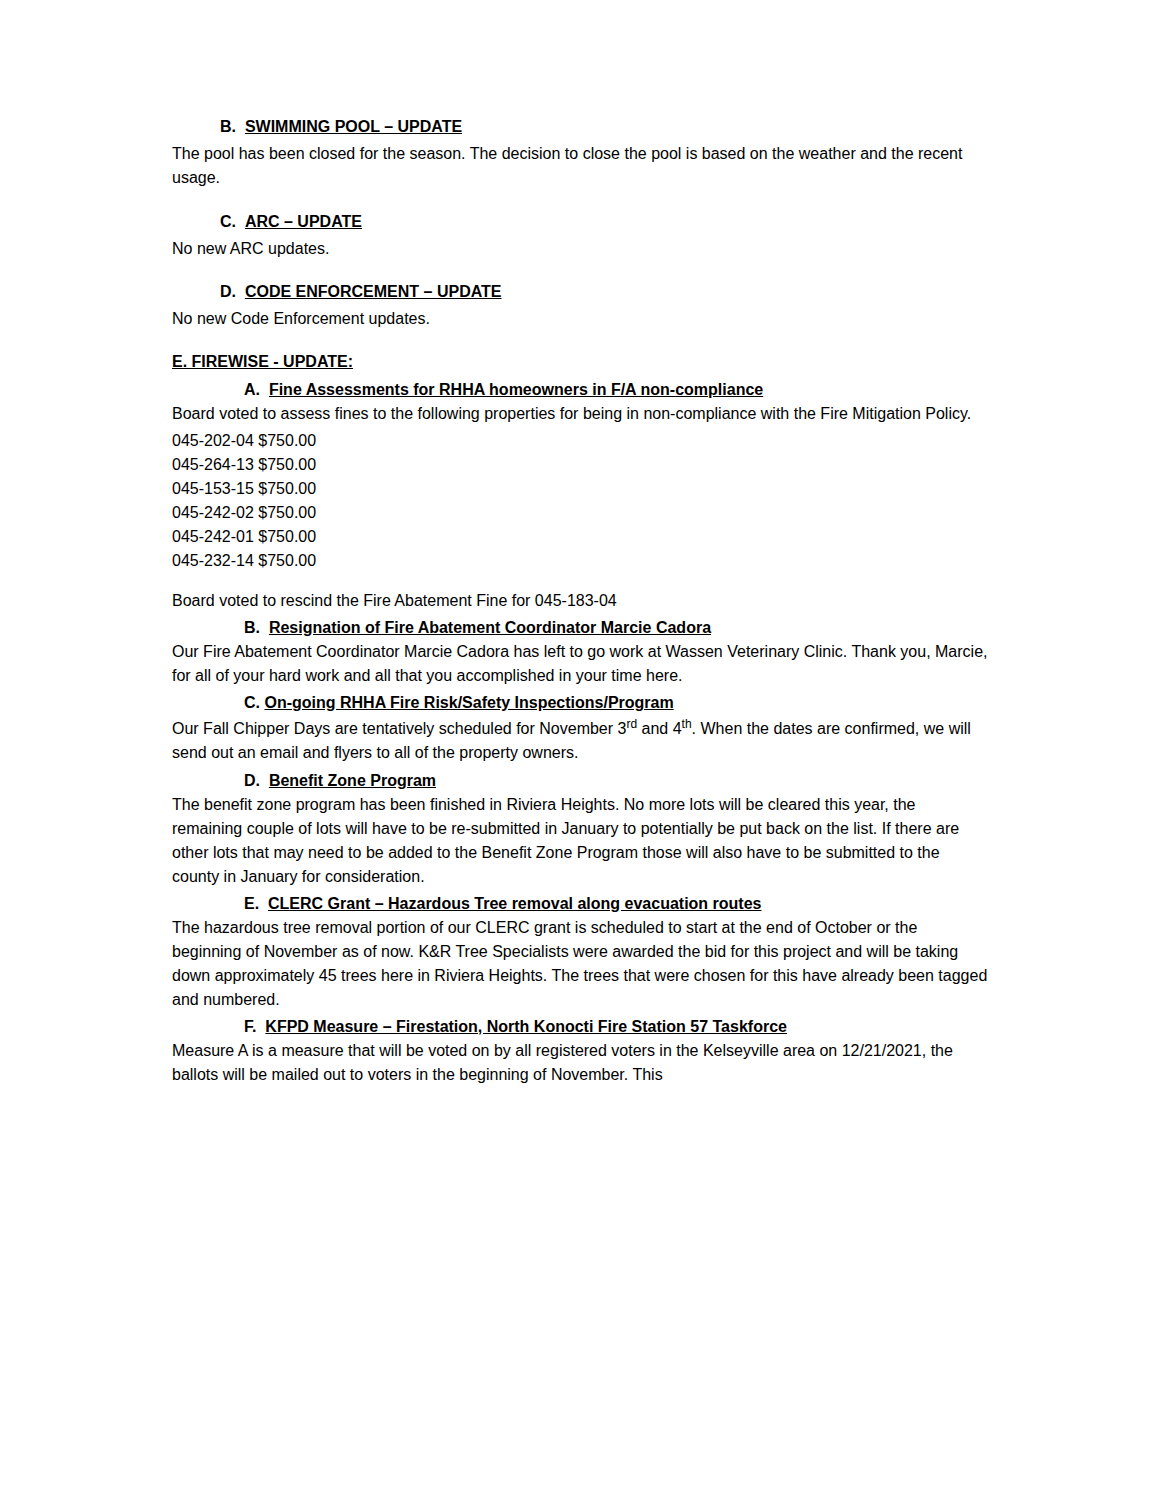B. SWIMMING POOL – UPDATE
The pool has been closed for the season. The decision to close the pool is based on the weather and the recent usage.
C. ARC – UPDATE
No new ARC updates.
D. CODE ENFORCEMENT – UPDATE
No new Code Enforcement updates.
E. FIREWISE - UPDATE:
A. Fine Assessments for RHHA homeowners in F/A non-compliance
Board voted to assess fines to the following properties for being in non-compliance with the Fire Mitigation Policy.
045-202-04 $750.00
045-264-13 $750.00
045-153-15 $750.00
045-242-02 $750.00
045-242-01 $750.00
045-232-14 $750.00
Board voted to rescind the Fire Abatement Fine for 045-183-04
B. Resignation of Fire Abatement Coordinator Marcie Cadora
Our Fire Abatement Coordinator Marcie Cadora has left to go work at Wassen Veterinary Clinic. Thank you, Marcie, for all of your hard work and all that you accomplished in your time here.
C. On-going RHHA Fire Risk/Safety Inspections/Program
Our Fall Chipper Days are tentatively scheduled for November 3rd and 4th. When the dates are confirmed, we will send out an email and flyers to all of the property owners.
D. Benefit Zone Program
The benefit zone program has been finished in Riviera Heights. No more lots will be cleared this year, the remaining couple of lots will have to be re-submitted in January to potentially be put back on the list. If there are other lots that may need to be added to the Benefit Zone Program those will also have to be submitted to the county in January for consideration.
E. CLERC Grant – Hazardous Tree removal along evacuation routes
The hazardous tree removal portion of our CLERC grant is scheduled to start at the end of October or the beginning of November as of now. K&R Tree Specialists were awarded the bid for this project and will be taking down approximately 45 trees here in Riviera Heights. The trees that were chosen for this have already been tagged and numbered.
F. KFPD Measure – Firestation, North Konocti Fire Station 57 Taskforce
Measure A is a measure that will be voted on by all registered voters in the Kelseyville area on 12/21/2021, the ballots will be mailed out to voters in the beginning of November. This